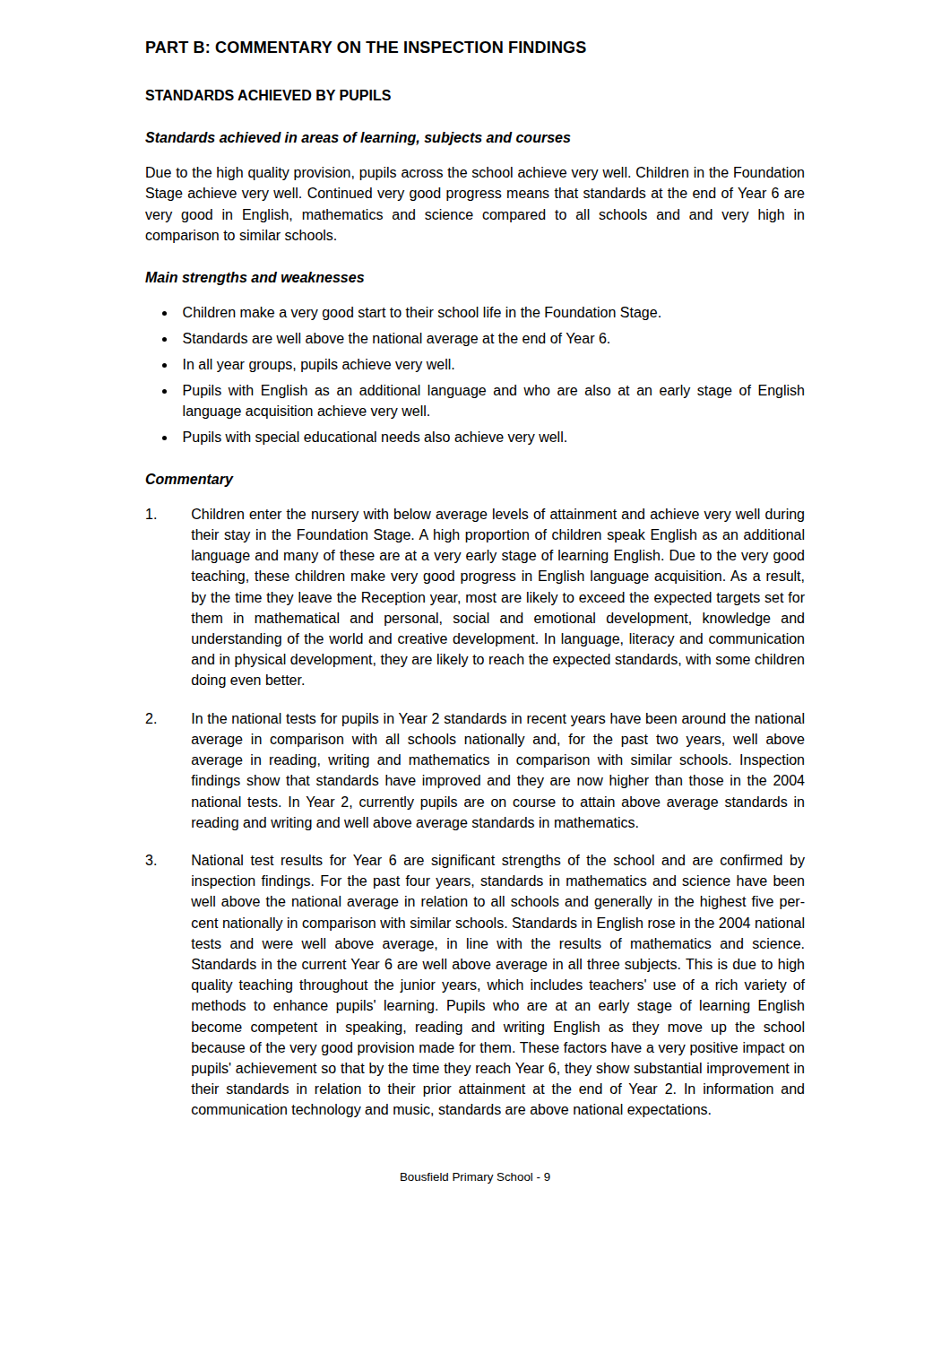PART B: COMMENTARY ON THE INSPECTION FINDINGS
STANDARDS ACHIEVED BY PUPILS
Standards achieved in areas of learning, subjects and courses
Due to the high quality provision, pupils across the school achieve very well. Children in the Foundation Stage achieve very well. Continued very good progress means that standards at the end of Year 6 are very good in English, mathematics and science compared to all schools and and very high in comparison to similar schools.
Main strengths and weaknesses
Children make a very good start to their school life in the Foundation Stage.
Standards are well above the national average at the end of Year 6.
In all year groups, pupils achieve very well.
Pupils with English as an additional language and who are also at an early stage of English language acquisition achieve very well.
Pupils with special educational needs also achieve very well.
Commentary
1.
Children enter the nursery with below average levels of attainment and achieve very well during their stay in the Foundation Stage. A high proportion of children speak English as an additional language and many of these are at a very early stage of learning English. Due to the very good teaching, these children make very good progress in English language acquisition. As a result, by the time they leave the Reception year, most are likely to exceed the expected targets set for them in mathematical and personal, social and emotional development, knowledge and understanding of the world and creative development. In language, literacy and communication and in physical development, they are likely to reach the expected standards, with some children doing even better.
2.
In the national tests for pupils in Year 2 standards in recent years have been around the national average in comparison with all schools nationally and, for the past two years, well above average in reading, writing and mathematics in comparison with similar schools. Inspection findings show that standards have improved and they are now higher than those in the 2004 national tests. In Year 2, currently pupils are on course to attain above average standards in reading and writing and well above average standards in mathematics.
3.
National test results for Year 6 are significant strengths of the school and are confirmed by inspection findings. For the past four years, standards in mathematics and science have been well above the national average in relation to all schools and generally in the highest five per-cent nationally in comparison with similar schools. Standards in English rose in the 2004 national tests and were well above average, in line with the results of mathematics and science. Standards in the current Year 6 are well above average in all three subjects. This is due to high quality teaching throughout the junior years, which includes teachers' use of a rich variety of methods to enhance pupils' learning. Pupils who are at an early stage of learning English become competent in speaking, reading and writing English as they move up the school because of the very good provision made for them. These factors have a very positive impact on pupils' achievement so that by the time they reach Year 6, they show substantial improvement in their standards in relation to their prior attainment at the end of Year 2. In information and communication technology and music, standards are above national expectations.
Bousfield Primary School - 9